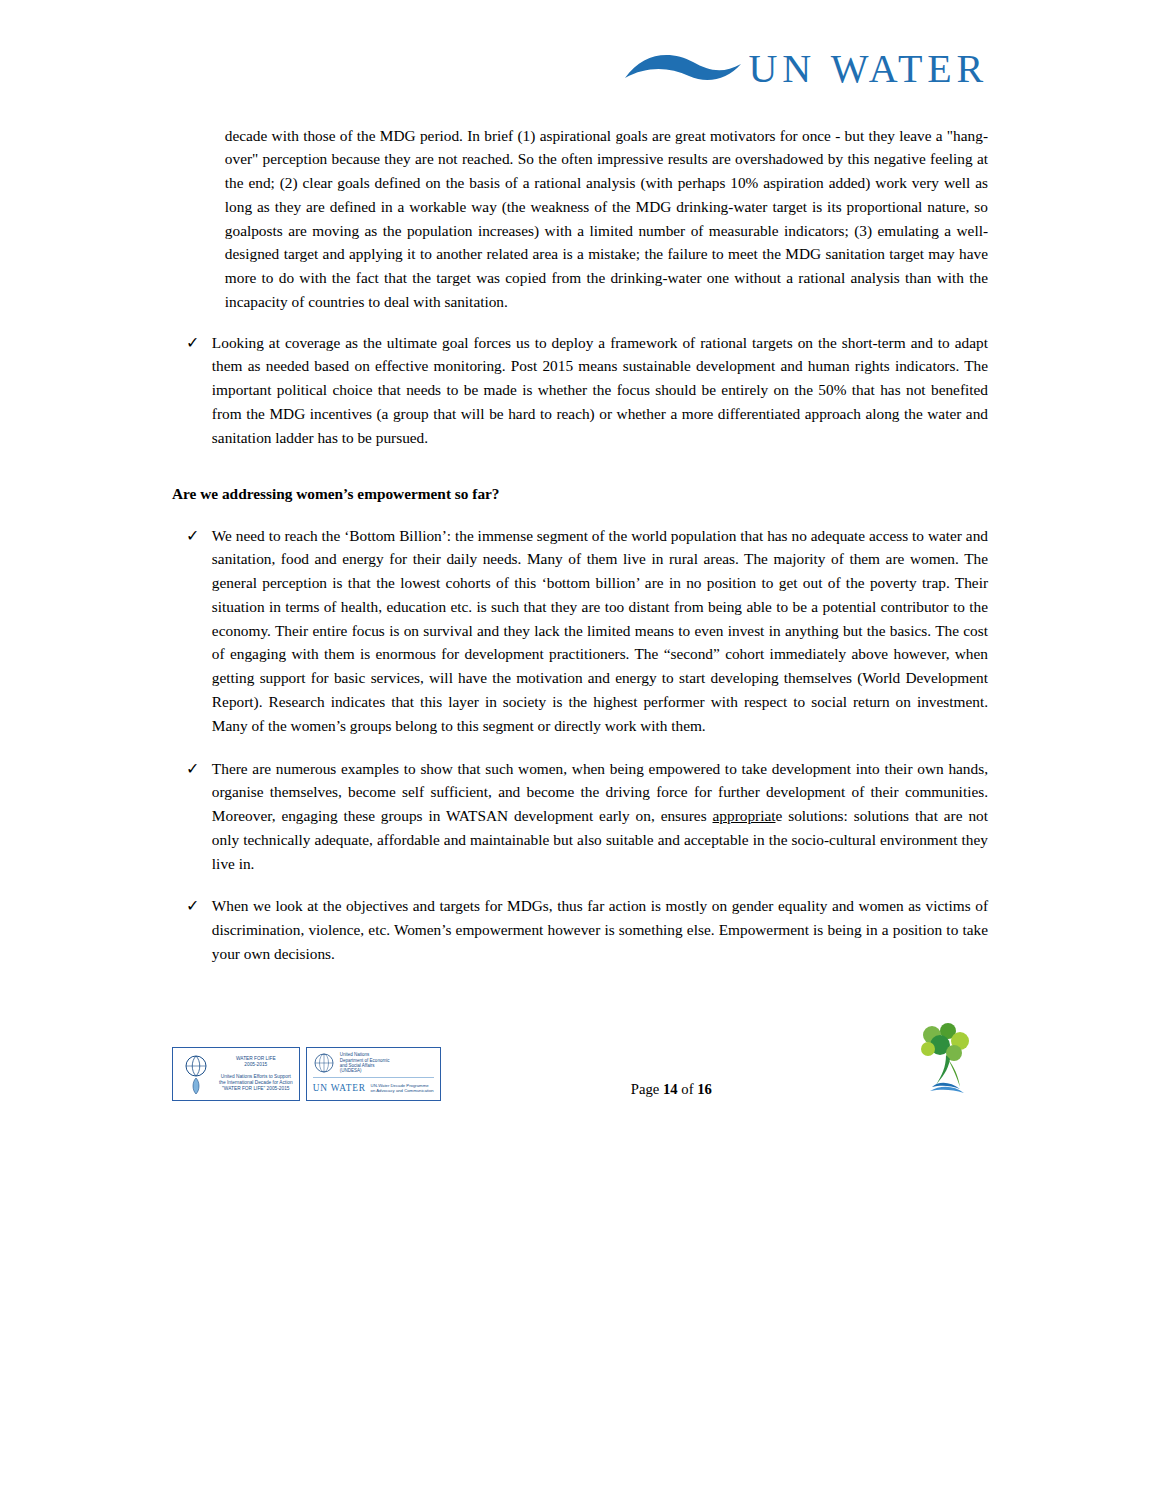UN WATER
decade with those of the MDG period. In brief (1) aspirational goals are great motivators for once - but they leave a "hang-over" perception because they are not reached. So the often impressive results are overshadowed by this negative feeling at the end; (2) clear goals defined on the basis of a rational analysis (with perhaps 10% aspiration added) work very well as long as they are defined in a workable way (the weakness of the MDG drinking-water target is its proportional nature, so goalposts are moving as the population increases) with a limited number of measurable indicators; (3) emulating a well-designed target and applying it to another related area is a mistake; the failure to meet the MDG sanitation target may have more to do with the fact that the target was copied from the drinking-water one without a rational analysis than with the incapacity of countries to deal with sanitation.
Looking at coverage as the ultimate goal forces us to deploy a framework of rational targets on the short-term and to adapt them as needed based on effective monitoring. Post 2015 means sustainable development and human rights indicators. The important political choice that needs to be made is whether the focus should be entirely on the 50% that has not benefited from the MDG incentives (a group that will be hard to reach) or whether a more differentiated approach along the water and sanitation ladder has to be pursued.
Are we addressing women’s empowerment so far?
We need to reach the ‘Bottom Billion’: the immense segment of the world population that has no adequate access to water and sanitation, food and energy for their daily needs. Many of them live in rural areas. The majority of them are women. The general perception is that the lowest cohorts of this ‘bottom billion’ are in no position to get out of the poverty trap. Their situation in terms of health, education etc. is such that they are too distant from being able to be a potential contributor to the economy. Their entire focus is on survival and they lack the limited means to even invest in anything but the basics. The cost of engaging with them is enormous for development practitioners. The “second” cohort immediately above however, when getting support for basic services, will have the motivation and energy to start developing themselves (World Development Report). Research indicates that this layer in society is the highest performer with respect to social return on investment. Many of the women’s groups belong to this segment or directly work with them.
There are numerous examples to show that such women, when being empowered to take development into their own hands, organise themselves, become self sufficient, and become the driving force for further development of their communities. Moreover, engaging these groups in WATSAN development early on, ensures appropriate solutions: solutions that are not only technically adequate, affordable and maintainable but also suitable and acceptable in the socio-cultural environment they live in.
When we look at the objectives and targets for MDGs, thus far action is mostly on gender equality and women as victims of discrimination, violence, etc. Women’s empowerment however is something else. Empowerment is being in a position to take your own decisions.
WATER FOR LIFE
2005-2015
United Nations Efforts to Support
the International Decade for Action
"WATER FOR LIFE" 2005-2015
United Nations
Department of Economic
and Social Affairs
(UNDESA)
UN WATER
UN-Water Decade Programme
on Advocacy and Communication
Page 14 of 16